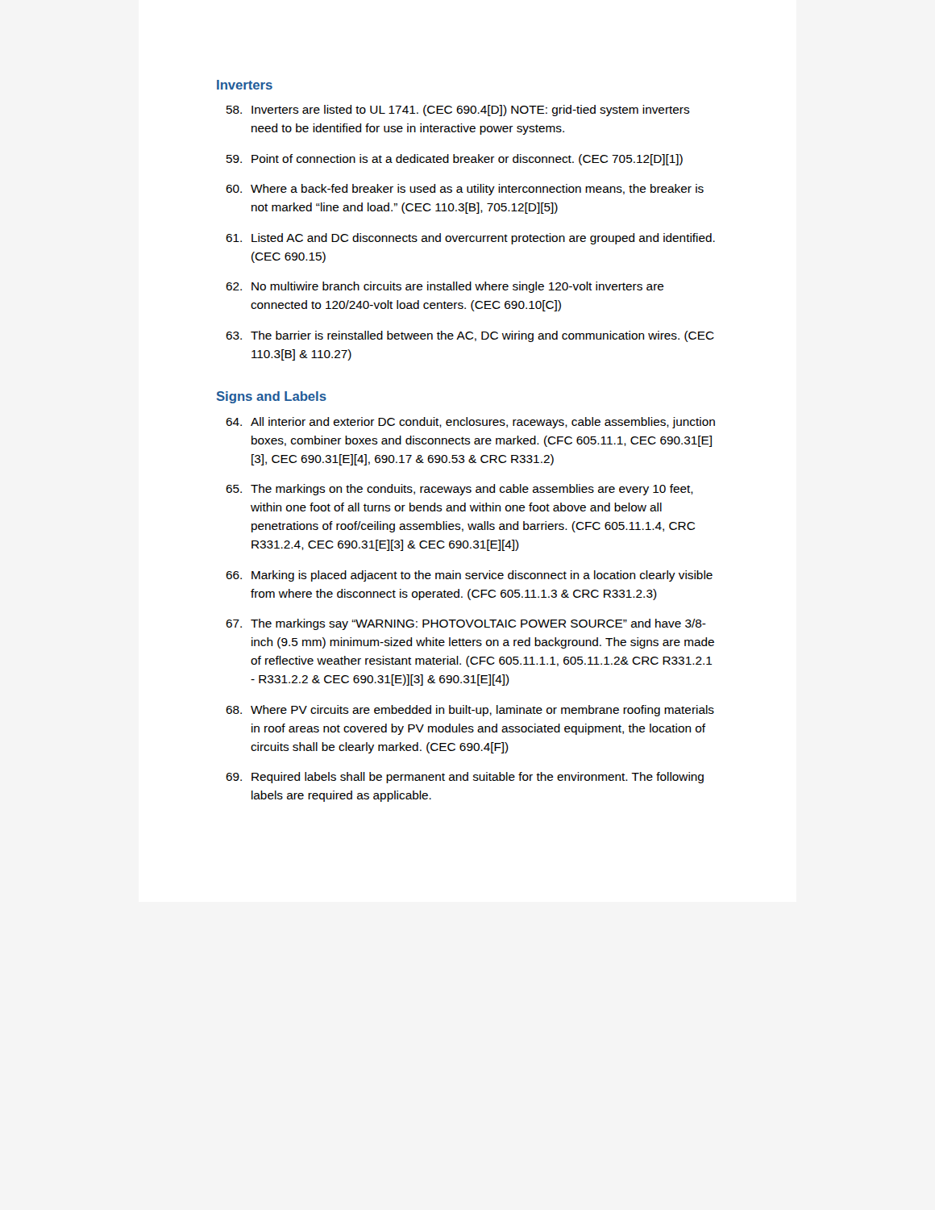Inverters
Inverters are listed to UL 1741. (CEC 690.4[D]) NOTE: grid-tied system inverters need to be identified for use in interactive power systems.
Point of connection is at a dedicated breaker or disconnect. (CEC 705.12[D][1])
Where a back-fed breaker is used as a utility interconnection means, the breaker is not marked “line and load.” (CEC 110.3[B], 705.12[D][5])
Listed AC and DC disconnects and overcurrent protection are grouped and identified. (CEC 690.15)
No multiwire branch circuits are installed where single 120-volt inverters are connected to 120/240-volt load centers. (CEC 690.10[C])
The barrier is reinstalled between the AC, DC wiring and communication wires. (CEC 110.3[B] & 110.27)
Signs and Labels
All interior and exterior DC conduit, enclosures, raceways, cable assemblies, junction boxes, combiner boxes and disconnects are marked. (CFC 605.11.1, CEC 690.31[E][3], CEC 690.31[E][4], 690.17 & 690.53 & CRC R331.2)
The markings on the conduits, raceways and cable assemblies are every 10 feet, within one foot of all turns or bends and within one foot above and below all penetrations of roof/ceiling assemblies, walls and barriers. (CFC 605.11.1.4, CRC R331.2.4, CEC 690.31[E][3] & CEC 690.31[E][4])
Marking is placed adjacent to the main service disconnect in a location clearly visible from where the disconnect is operated. (CFC 605.11.1.3 & CRC R331.2.3)
The markings say “WARNING: PHOTOVOLTAIC POWER SOURCE” and have 3/8-inch (9.5 mm) minimum-sized white letters on a red background. The signs are made of reflective weather resistant material. (CFC 605.11.1.1, 605.11.1.2& CRC R331.2.1 - R331.2.2 & CEC 690.31[E)][3] & 690.31[E][4])
Where PV circuits are embedded in built-up, laminate or membrane roofing materials in roof areas not covered by PV modules and associated equipment, the location of circuits shall be clearly marked. (CEC 690.4[F])
Required labels shall be permanent and suitable for the environment. The following labels are required as applicable.